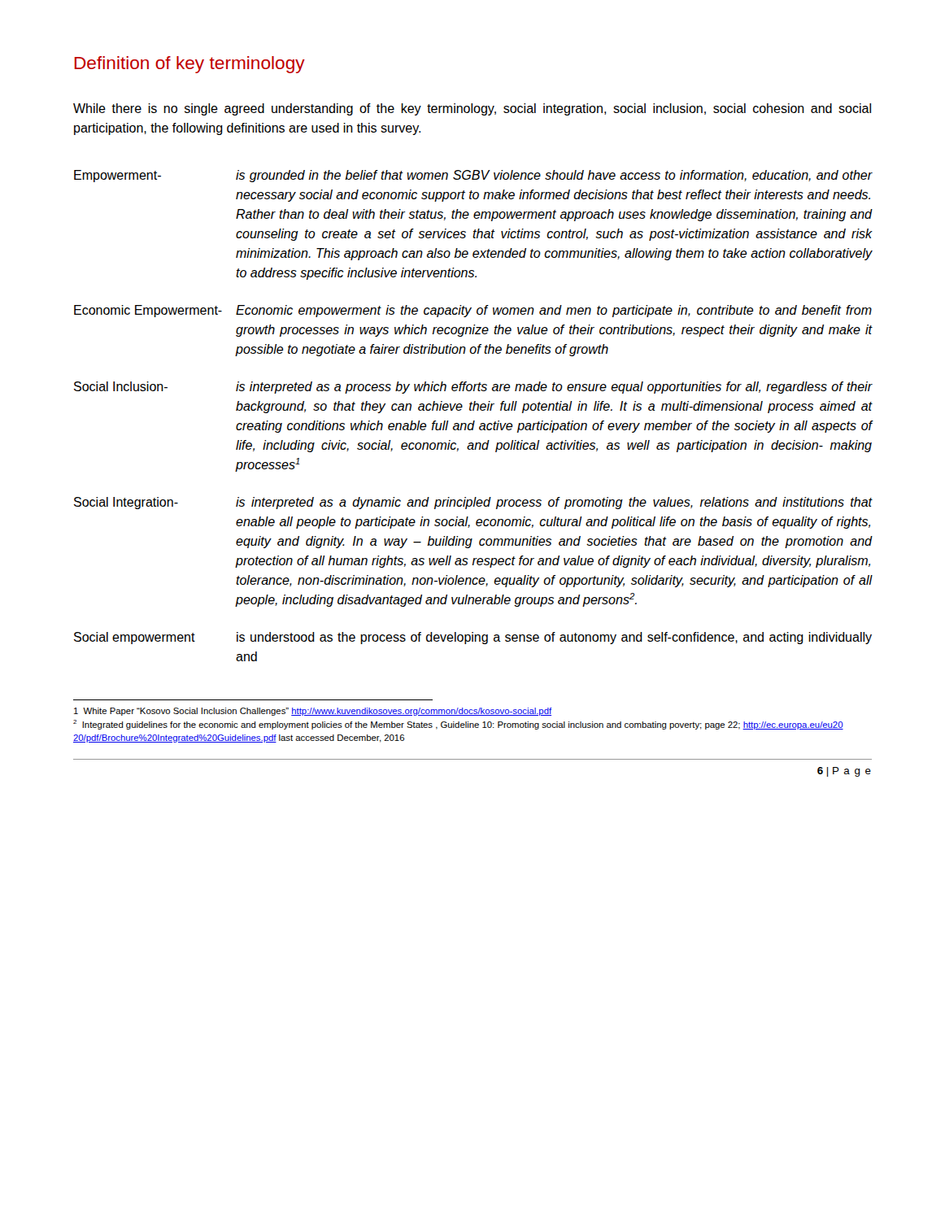Definition of key terminology
While there is no single agreed understanding of the key terminology, social integration, social inclusion, social cohesion and social participation, the following definitions are used in this survey.
Empowerment-
is grounded in the belief that women SGBV violence should have access to information, education, and other necessary social and economic support to make informed decisions that best reflect their interests and needs. Rather than to deal with their status, the empowerment approach uses knowledge dissemination, training and counseling to create a set of services that victims control, such as post-victimization assistance and risk minimization. This approach can also be extended to communities, allowing them to take action collaboratively to address specific inclusive interventions.
Economic Empowerment-
Economic empowerment is the capacity of women and men to participate in, contribute to and benefit from growth processes in ways which recognize the value of their contributions, respect their dignity and make it possible to negotiate a fairer distribution of the benefits of growth
Social Inclusion-
is interpreted as a process by which efforts are made to ensure equal opportunities for all, regardless of their background, so that they can achieve their full potential in life. It is a multi-dimensional process aimed at creating conditions which enable full and active participation of every member of the society in all aspects of life, including civic, social, economic, and political activities, as well as participation in decision- making processes1
Social Integration-
is interpreted as a dynamic and principled process of promoting the values, relations and institutions that enable all people to participate in social, economic, cultural and political life on the basis of equality of rights, equity and dignity. In a way – building communities and societies that are based on the promotion and protection of all human rights, as well as respect for and value of dignity of each individual, diversity, pluralism, tolerance, non-discrimination, non-violence, equality of opportunity, solidarity, security, and participation of all people, including disadvantaged and vulnerable groups and persons2.
Social empowerment
is understood as the process of developing a sense of autonomy and self-confidence, and acting individually and
1 White Paper “Kosovo Social Inclusion Challenges” http://www.kuvendikosoves.org/common/docs/kosovo-social.pdf
2 Integrated guidelines for the economic and employment policies of the Member States , Guideline 10: Promoting social inclusion and combating poverty; page 22; http://ec.europa.eu/eu2020/pdf/Brochure%20Integrated%20Guidelines.pdf last accessed December, 2016
6 | P a g e